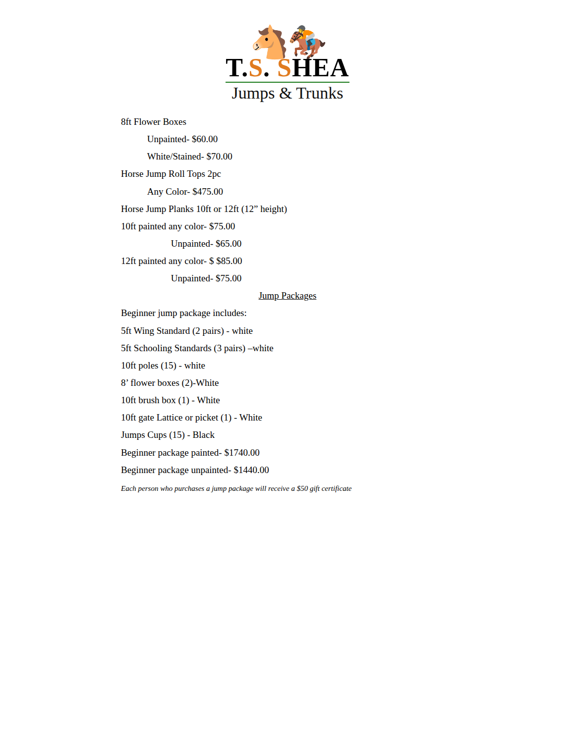🐴🏇
T.S. SHEA
Jumps & Trunks
8ft Flower Boxes
Unpainted- $60.00
White/Stained- $70.00
Horse Jump Roll Tops 2pc
Any Color- $475.00
Horse Jump Planks 10ft or 12ft (12” height)
10ft painted any color- $75.00
Unpainted- $65.00
12ft painted any color- $ $85.00
Unpainted- $75.00
Jump Packages
Beginner jump package includes:
5ft Wing Standard (2 pairs) - white
5ft Schooling Standards (3 pairs) –white
10ft poles (15) - white
8’ flower boxes (2)-White
10ft brush box (1) - White
10ft gate Lattice or picket (1) - White
Jumps Cups (15) - Black
Beginner package painted- $1740.00
Beginner package unpainted- $1440.00
Each person who purchases a jump package will receive a $50 gift certificate